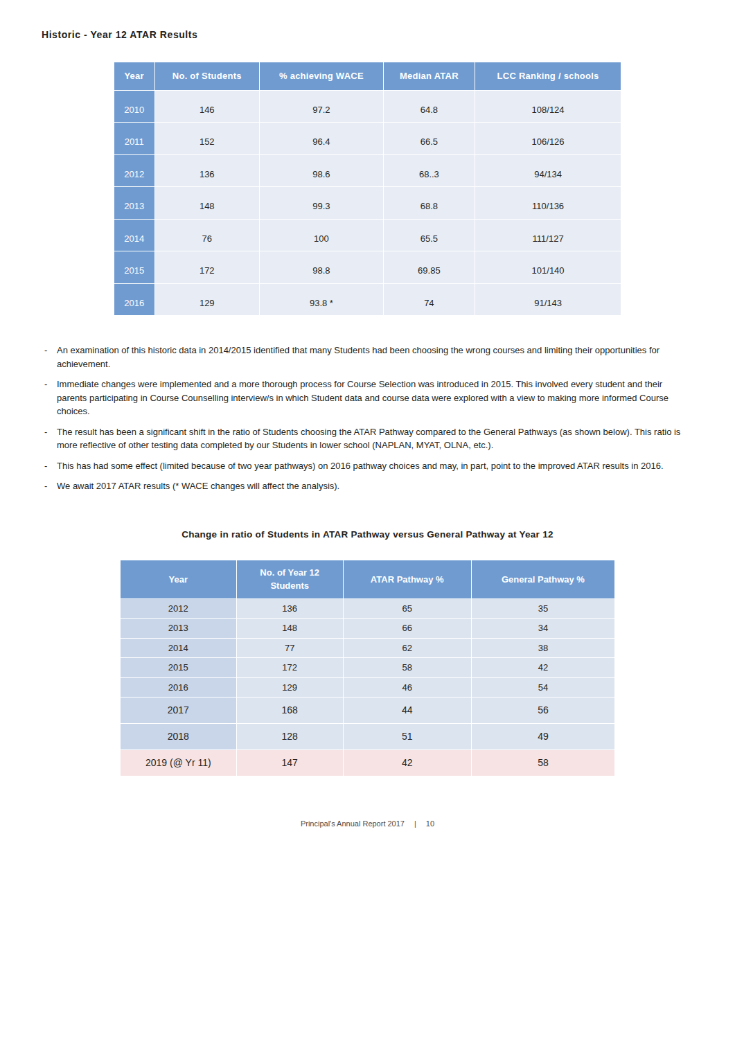Historic - Year 12 ATAR Results
| Year | No. of Students | % achieving WACE | Median ATAR | LCC Ranking / schools |
| --- | --- | --- | --- | --- |
| 2010 | 146 | 97.2 | 64.8 | 108/124 |
| 2011 | 152 | 96.4 | 66.5 | 106/126 |
| 2012 | 136 | 98.6 | 68..3 | 94/134 |
| 2013 | 148 | 99.3 | 68.8 | 110/136 |
| 2014 | 76 | 100 | 65.5 | 111/127 |
| 2015 | 172 | 98.8 | 69.85 | 101/140 |
| 2016 | 129 | 93.8 * | 74 | 91/143 |
An examination of this historic data in 2014/2015 identified that many Students had been choosing the wrong courses and limiting their opportunities for achievement.
Immediate changes were implemented and a more thorough process for Course Selection was introduced in 2015. This involved every student and their parents participating in Course Counselling interview/s in which Student data and course data were explored with a view to making more informed Course choices.
The result has been a significant shift in the ratio of Students choosing the ATAR Pathway compared to the General Pathways (as shown below). This ratio is more reflective of other testing data completed by our Students in lower school (NAPLAN, MYAT, OLNA, etc.).
This has had some effect (limited because of two year pathways) on 2016 pathway choices and may, in part, point to the improved ATAR results in 2016.
We await 2017 ATAR results (* WACE changes will affect the analysis).
Change in ratio of Students in ATAR Pathway versus General Pathway at Year 12
| Year | No. of Year 12 Students | ATAR Pathway % | General Pathway % |
| --- | --- | --- | --- |
| 2012 | 136 | 65 | 35 |
| 2013 | 148 | 66 | 34 |
| 2014 | 77 | 62 | 38 |
| 2015 | 172 | 58 | 42 |
| 2016 | 129 | 46 | 54 |
| 2017 | 168 | 44 | 56 |
| 2018 | 128 | 51 | 49 |
| 2019 (@ Yr 11) | 147 | 42 | 58 |
Principal's Annual Report 2017|10